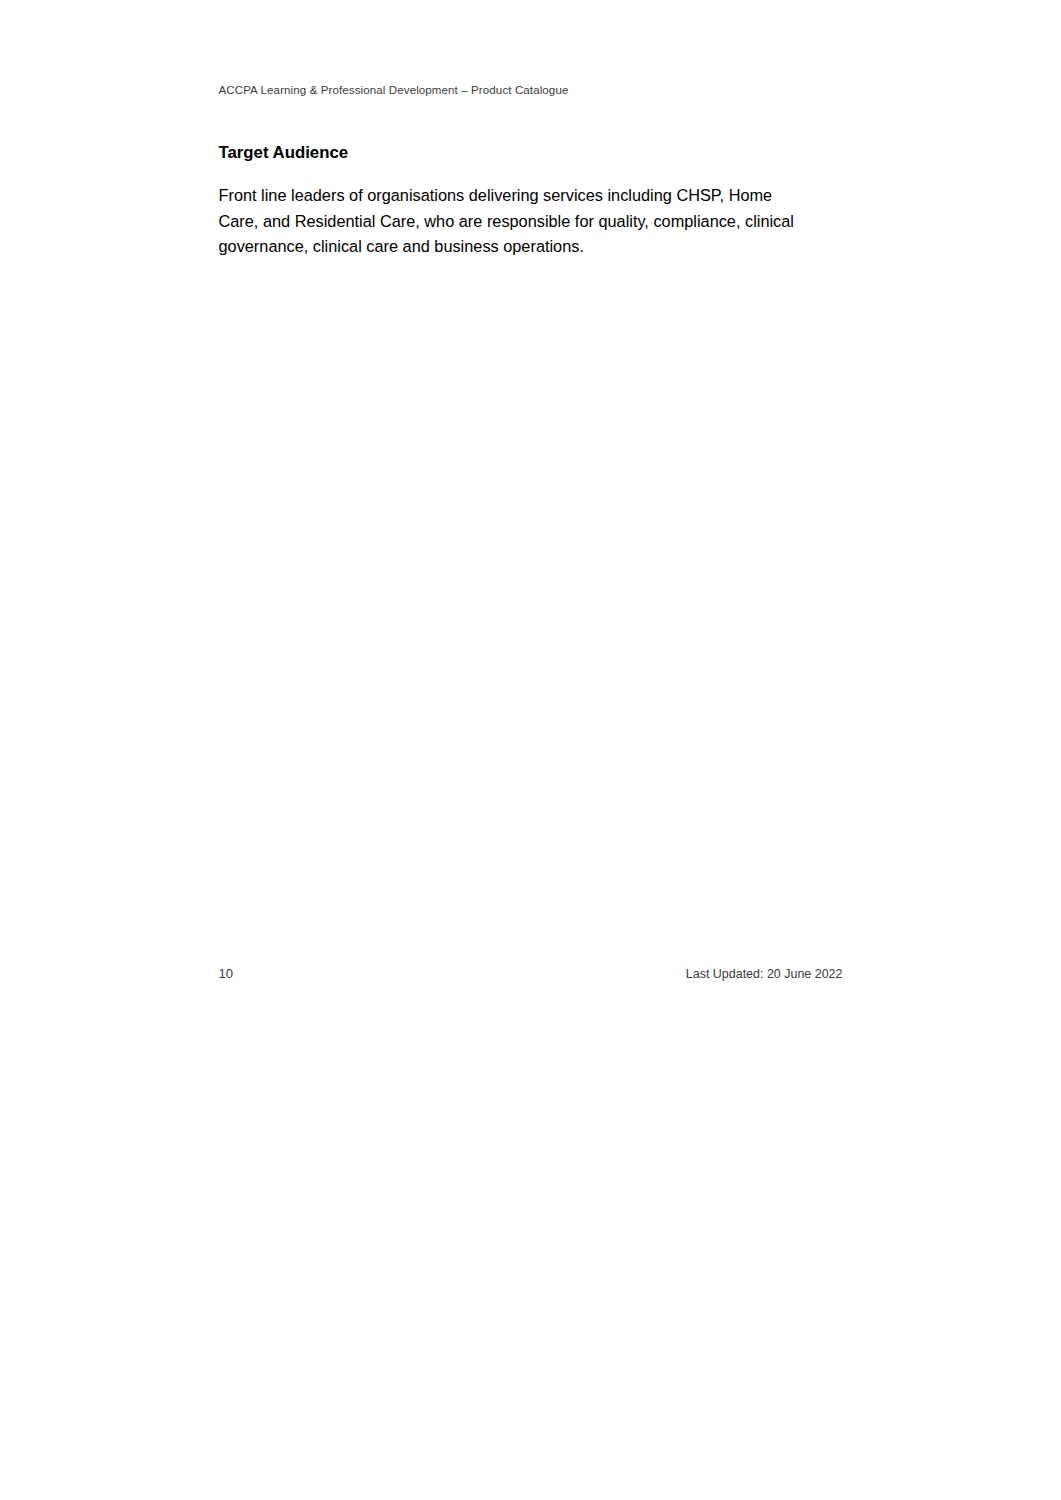ACCPA Learning & Professional Development – Product Catalogue
Target Audience
Front line leaders of organisations delivering services including CHSP, Home Care, and Residential Care, who are responsible for quality, compliance, clinical governance, clinical care and business operations.
10 Last Updated: 20 June 2022